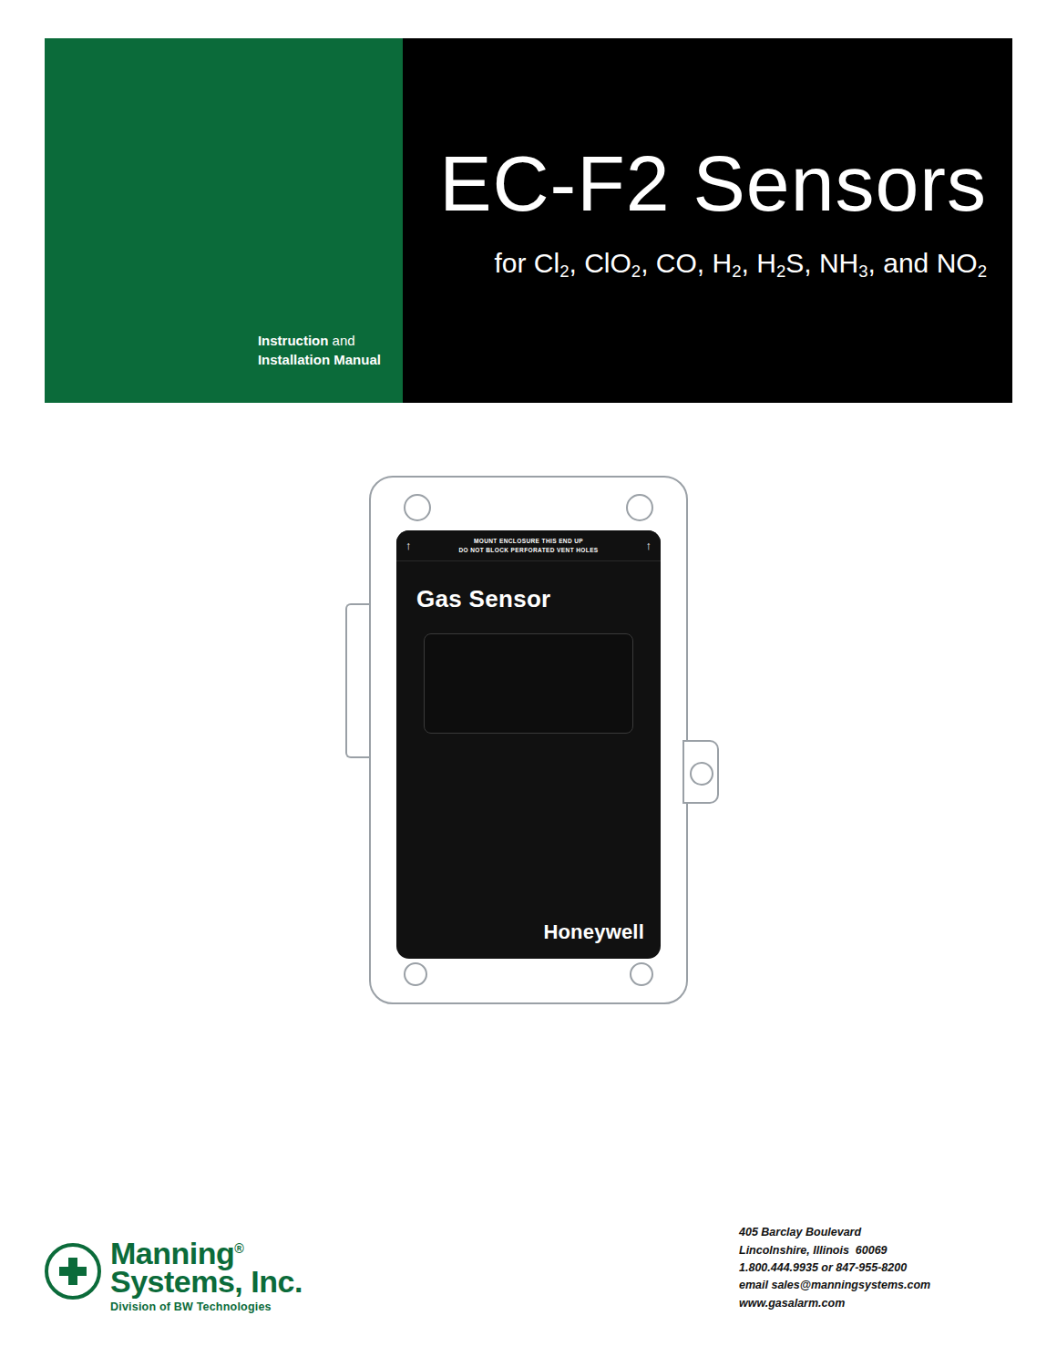Instruction and
Installation Manual
EC-F2 Sensors
for Cl2, ClO2, CO, H2, H2S, NH3, and NO2
↑ MOUNT ENCLOSURE THIS END UP
DO NOT BLOCK PERFORATED VENT HOLES ↑
Gas Sensor
Honeywell
Manning®
Systems, Inc.
Division of BW Technologies
405 Barclay Boulevard
Lincolnshire, Illinois 60069
1.800.444.9935 or 847-955-8200
email sales@manningsystems.com
www.gasalarm.com